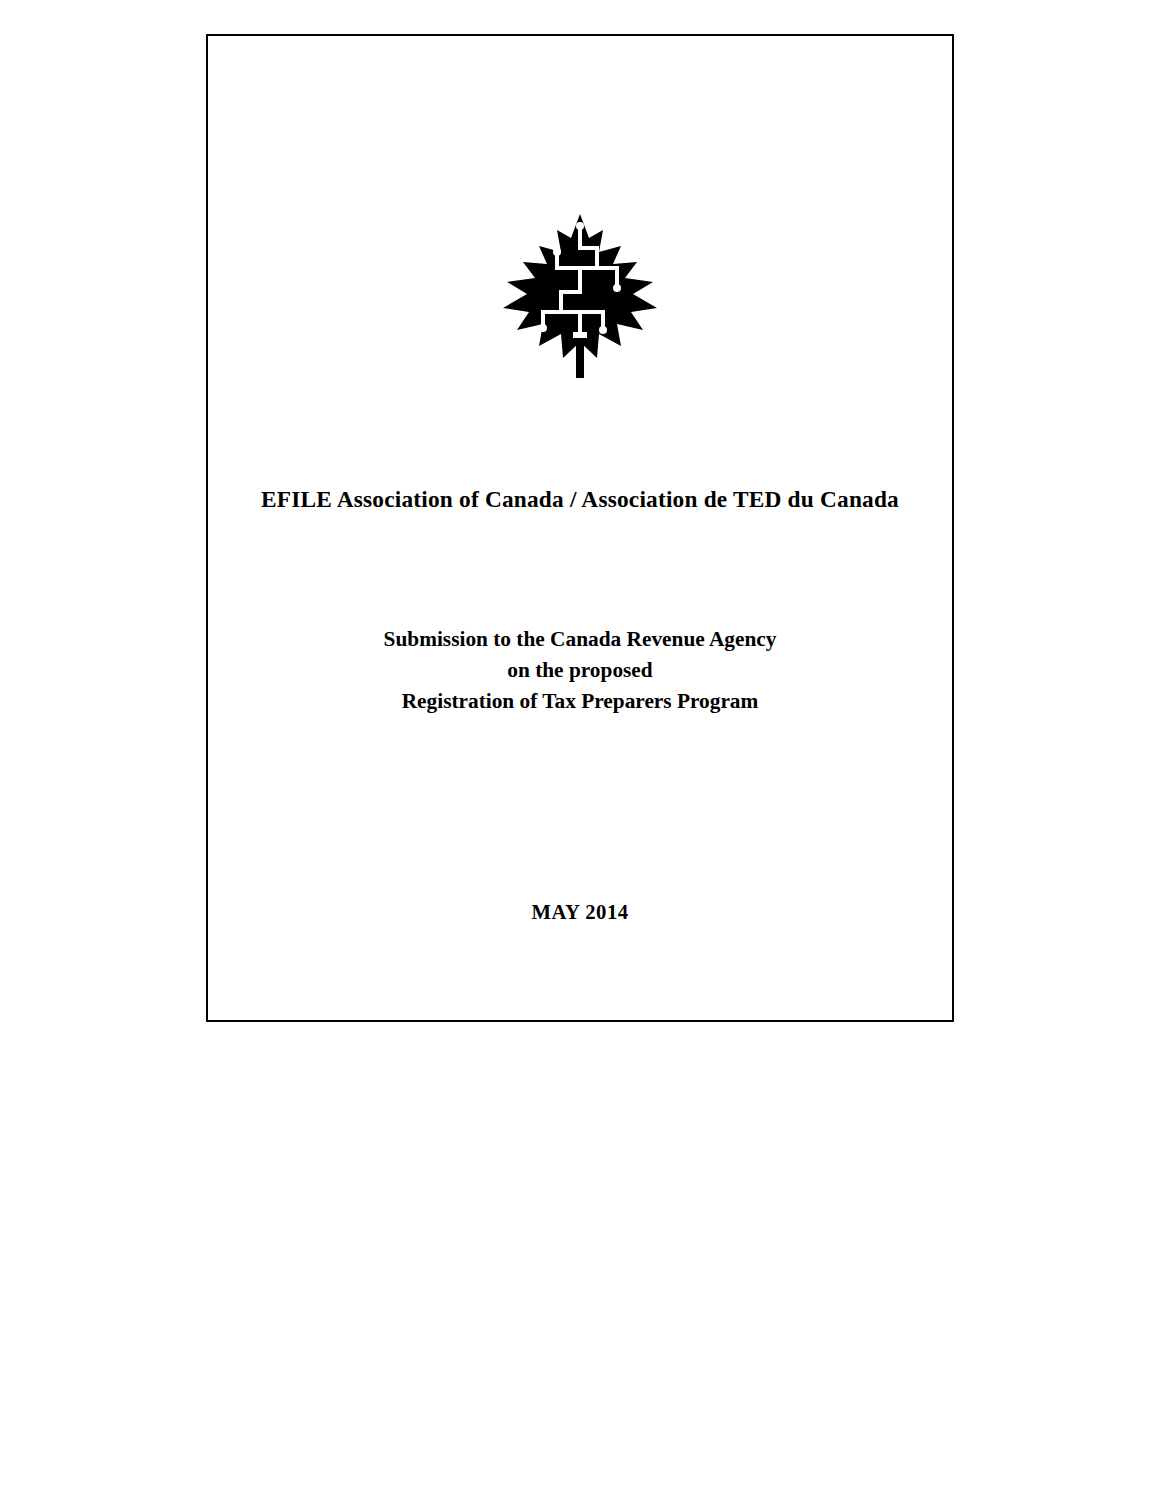EFILE Association of Canada / Association de TED du Canada
Submission to the Canada Revenue Agency
on the proposed
Registration of Tax Preparers Program
MAY 2014